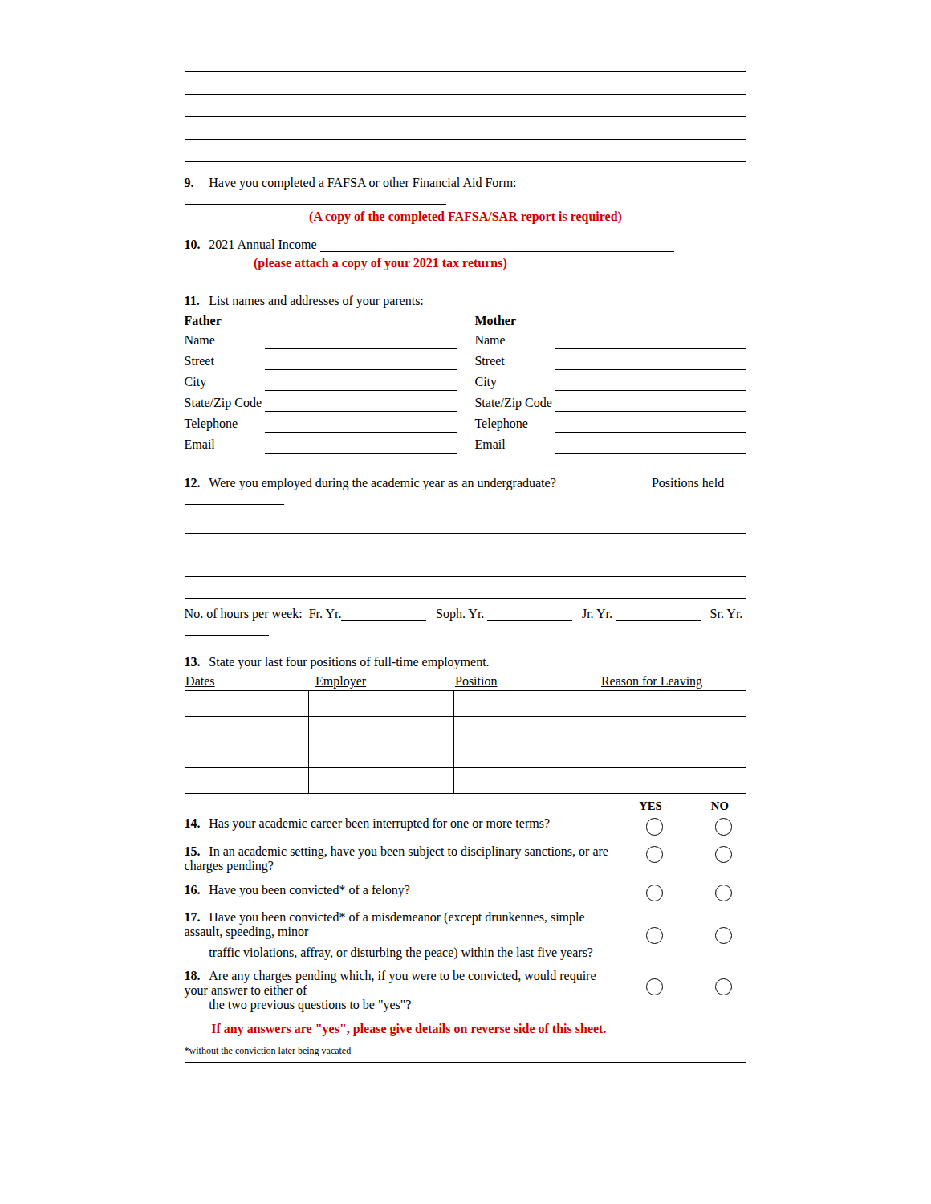9. Have you completed a FAFSA or other Financial Aid Form:
(A copy of the completed FAFSA/SAR report is required)
10. 2021 Annual Income
(please attach a copy of your 2021 tax returns)
11. List names and addresses of your parents:
| Father | | | Mother | |
| Name | | | Name | |
| Street | | | Street | |
| City | | | City | |
| State/Zip Code | | | State/Zip Code | |
| Telephone | | | Telephone | |
| Email | | | Email | |
12. Were you employed during the academic year as an undergraduate? Positions held
No. of hours per week: Fr. Yr. Soph. Yr. Jr. Yr. Sr. Yr.
13. State your last four positions of full-time employment.
| Dates | Employer | Position | Reason for Leaving |
YES NO
14. Has your academic career been interrupted for one or more terms?
15. In an academic setting, have you been subject to disciplinary sanctions, or are charges pending?
16. Have you been convicted* of a felony?
17. Have you been convicted* of a misdemeanor (except drunkennes, simple assault, speeding, minor
traffic violations, affray, or disturbing the peace) within the last five years?
18. Are any charges pending which, if you were to be convicted, would require your answer to either of
the two previous questions to be "yes"?
If any answers are "yes", please give details on reverse side of this sheet.
*without the conviction later being vacated